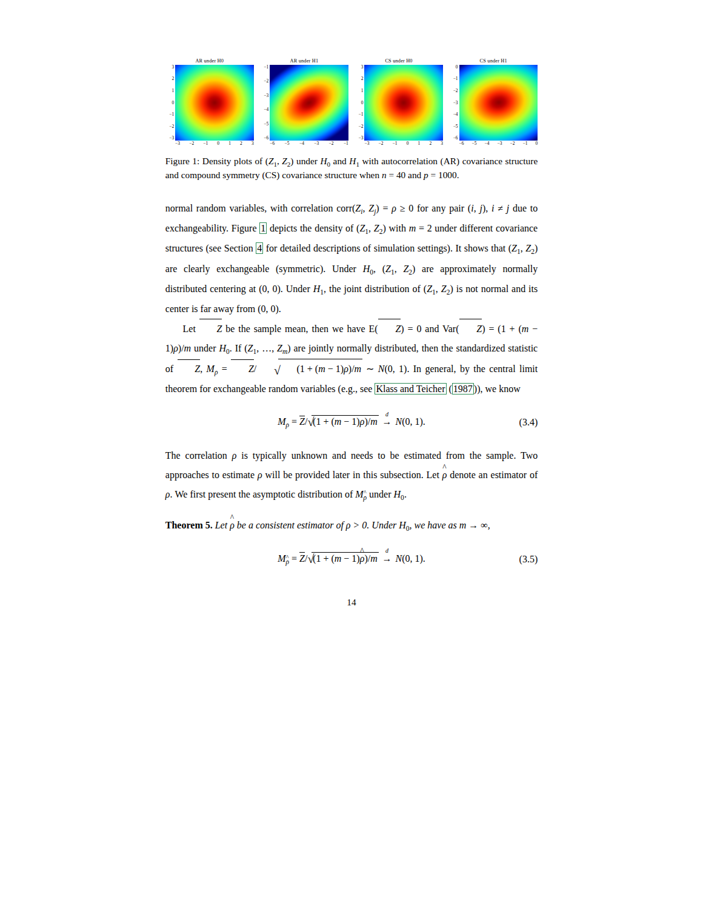AR under H0
3210−1−2−3
−3−2−10123
AR under H1
−1−2−3−4−5−6
−6−5−4−3−2−1
CS under H0
3210−1−2−3
−3−2−10123
CS under H1
0−1−2−3−4−5−6
−6−5−4−3−2−10
Figure 1: Density plots of (Z1, Z2) under H0 and H1 with autocorrelation (AR) covariance structure and compound symmetry (CS) covariance structure when n = 40 and p = 1000.
normal random variables, with correlation corr(Zi, Zj) = ρ ≥ 0 for any pair (i, j), i ≠ j due to exchangeability. Figure 1 depicts the density of (Z1, Z2) with m = 2 under different covariance structures (see Section 4 for detailed descriptions of simulation settings). It shows that (Z1, Z2) are clearly exchangeable (symmetric). Under H0, (Z1, Z2) are approximately normally distributed centering at (0, 0). Under H1, the joint distribution of (Z1, Z2) is not normal and its center is far away from (0, 0).
Let Z be the sample mean, then we have E(Z) = 0 and Var(Z) = (1 + (m − 1)ρ)/m under H0. If (Z1, …, Zm) are jointly normally distributed, then the standardized statistic of Z, Mρ = Z/(1 + (m − 1)ρ)/m ∼ N(0, 1). In general, by the central limit theorem for exchangeable random variables (e.g., see Klass and Teicher (1987)), we know
Mρ = Z/(1 + (m − 1)ρ)/m → N(0, 1). (3.4)
The correlation ρ is typically unknown and needs to be estimated from the sample. Two approaches to estimate ρ will be provided later in this subsection. Let ρ denote an estimator of ρ. We first present the asymptotic distribution of Mρ under H0.
Theorem 5. Let ρ be a consistent estimator of ρ > 0. Under H0, we have as m → ∞,
Mρ = Z/(1 + (m − 1)ρ)/m → N(0, 1). (3.5)
14